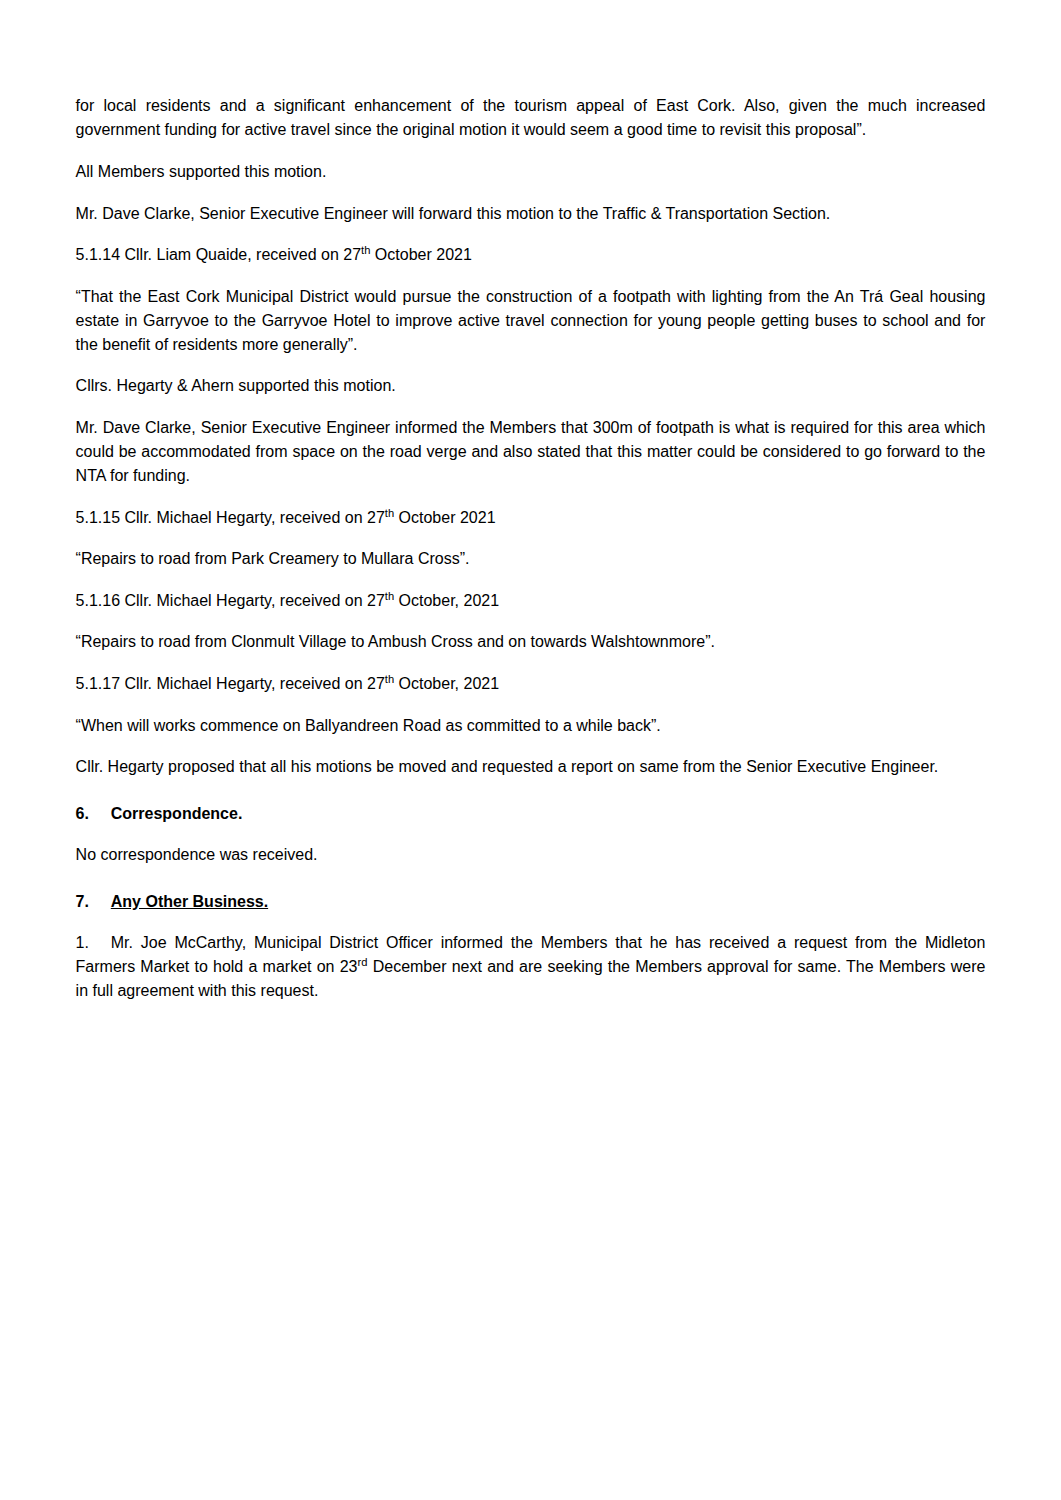for local residents and a significant enhancement of the tourism appeal of East Cork. Also, given the much increased government funding for active travel since the original motion it would seem a good time to revisit this proposal”.
All Members supported this motion.
Mr. Dave Clarke, Senior Executive Engineer will forward this motion to the Traffic & Transportation Section.
5.1.14 Cllr. Liam Quaide, received on 27th October 2021
“That the East Cork Municipal District would pursue the construction of a footpath with lighting from the An Trá Geal housing estate in Garryvoe to the Garryvoe Hotel to improve active travel connection for young people getting buses to school and for the benefit of residents more generally”.
Cllrs. Hegarty & Ahern supported this motion.
Mr. Dave Clarke, Senior Executive Engineer informed the Members that 300m of footpath is what is required for this area which could be accommodated from space on the road verge and also stated that this matter could be considered to go forward to the NTA for funding.
5.1.15 Cllr. Michael Hegarty, received on 27th October 2021
“Repairs to road from Park Creamery to Mullara Cross”.
5.1.16 Cllr. Michael Hegarty, received on 27th October, 2021
“Repairs to road from Clonmult Village to Ambush Cross and on towards Walshtownmore”.
5.1.17 Cllr. Michael Hegarty, received on 27th October, 2021
“When will works commence on Ballyandreen Road as committed to a while back”.
Cllr. Hegarty proposed that all his motions be moved and requested a report on same from the Senior Executive Engineer.
6. Correspondence.
No correspondence was received.
7. Any Other Business.
1. Mr. Joe McCarthy, Municipal District Officer informed the Members that he has received a request from the Midleton Farmers Market to hold a market on 23rd December next and are seeking the Members approval for same. The Members were in full agreement with this request.